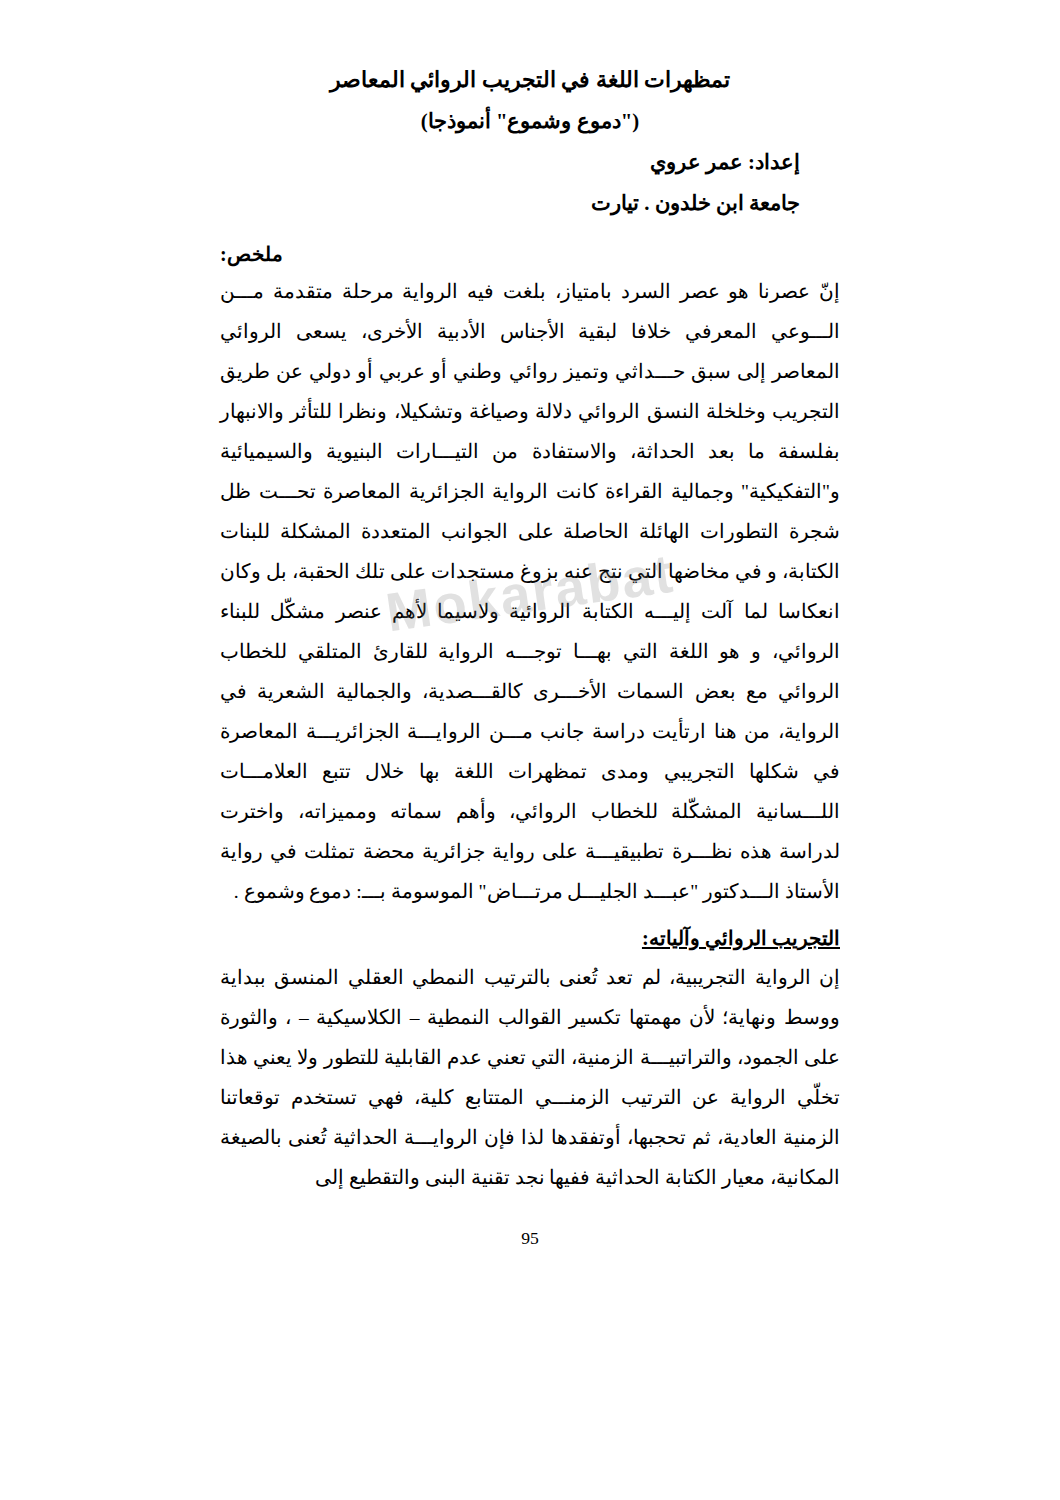تمظهرات اللغة في التجريب الروائي المعاصر
("دموع وشموع" أنموذجا)
إعداد: عمر عروي
جامعة ابن خلدون . تيارت
ملخص:
إنّ عصرنا هو عصر السرد بامتياز، بلغت فيه الرواية مرحلة متقدمة مـــن الـــوعي المعرفي خلافا لبقية الأجناس الأدبية الأخرى، يسعى الروائي المعاصر إلى سبق حـــداثي وتميز روائي وطني أو عربي أو دولي عن طريق التجريب وخلخلة النسق الروائي دلالة وصياغة وتشكيلا، ونظرا للتأثر والانبهار بفلسفة ما بعد الحداثة، والاستفادة من التيـــارات البنيوية والسيميائية و"التفكيكية" وجمالية القراءة كانت الرواية الجزائرية المعاصرة تحـــت ظل شجرة التطورات الهائلة الحاصلة على الجوانب المتعددة المشكلة للبنات الكتابة، و في مخاضها التي نتج عنه بزوغ مستجدات على تلك الحقبة، بل وكان انعكاسا لما آلت إليـــه الكتابة الروائية ولاسيما لأهم عنصر مشكّل للبناء الروائي، و هو اللغة التي بهـــا توجـــه الرواية للقارئ المتلقي للخطاب الروائي مع بعض السمات الأخـــرى كالقـــصدية، والجمالية الشعرية في الرواية، من هنا ارتأيت دراسة جانب مـــن الروايـــة الجزائريـــة المعاصرة في شكلها التجريبي ومدى تمظهرات اللغة بها خلال تتبع العلامـــات اللـــسانية المشكّلة للخطاب الروائي، وأهم سماته ومميزاته، واخترت لدراسة هذه نظـــرة تطبيقيـــة على رواية جزائرية محضة تمثلت في رواية الأستاذ الـــدكتور "عبـــد الجليـــل مرتـــاض" الموسومة بـــ: دموع وشموع .
التجريب الروائي وآلياته:
إن الرواية التجريبية، لم تعد تُعنى بالترتيب النمطي العقلي المنسق ببداية ووسط ونهاية؛ لأن مهمتها تكسير القوالب النمطية – الكلاسيكية – ، والثورة على الجمود، والتراتبيـــة الزمنية، التي تعني عدم القابلية للتطور ولا يعني هذا تخلّي الرواية عن الترتيب الزمنـــي المتتابع كلية، فهي تستخدم توقعاتنا الزمنية العادية، ثم تحجبها، أوتفقدها لذا فإن الروايـــة الحداثية تُعنى بالصيغة المكانية، معيار الكتابة الحداثية ففيها نجد تقنية البنى والتقطيع إلى
95
Mokarabat